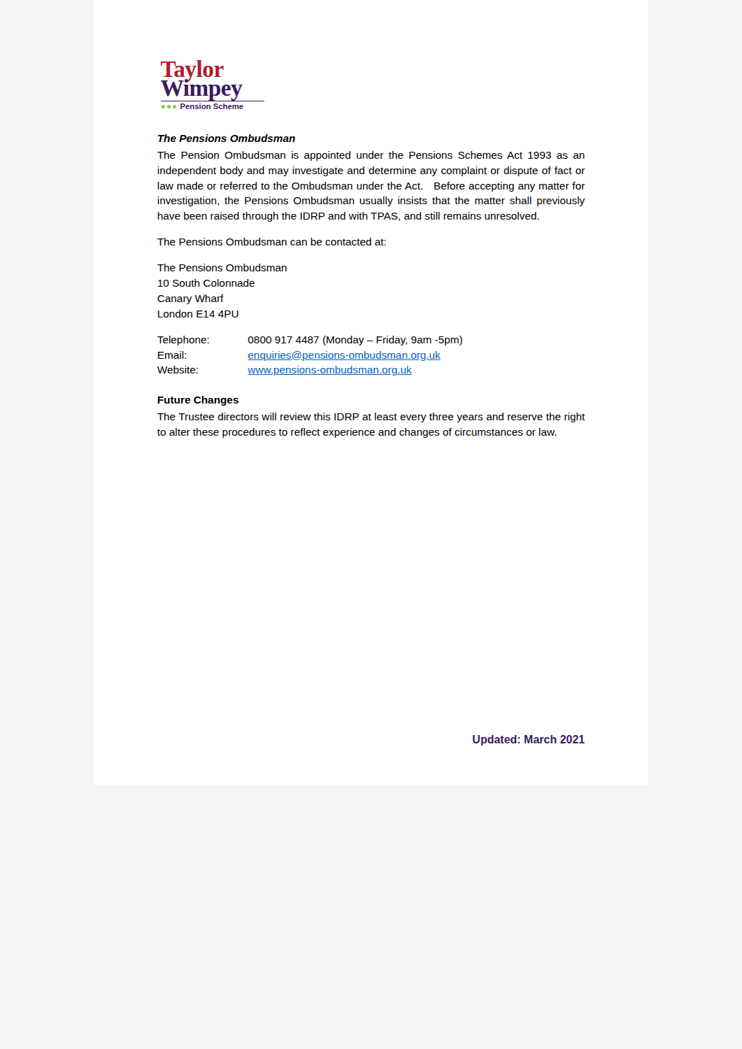Taylor Wimpey ●●● Pension Scheme
The Pensions Ombudsman
The Pension Ombudsman is appointed under the Pensions Schemes Act 1993 as an independent body and may investigate and determine any complaint or dispute of fact or law made or referred to the Ombudsman under the Act. Before accepting any matter for investigation, the Pensions Ombudsman usually insists that the matter shall previously have been raised through the IDRP and with TPAS, and still remains unresolved.
The Pensions Ombudsman can be contacted at:
The Pensions Ombudsman
10 South Colonnade
Canary Wharf
London E14 4PU
| Telephone: | 0800 917 4487 (Monday – Friday, 9am -5pm) |
| Email: | enquiries@pensions-ombudsman.org.uk |
| Website: | www.pensions-ombudsman.org.uk |
Future Changes
The Trustee directors will review this IDRP at least every three years and reserve the right to alter these procedures to reflect experience and changes of circumstances or law.
Updated: March 2021